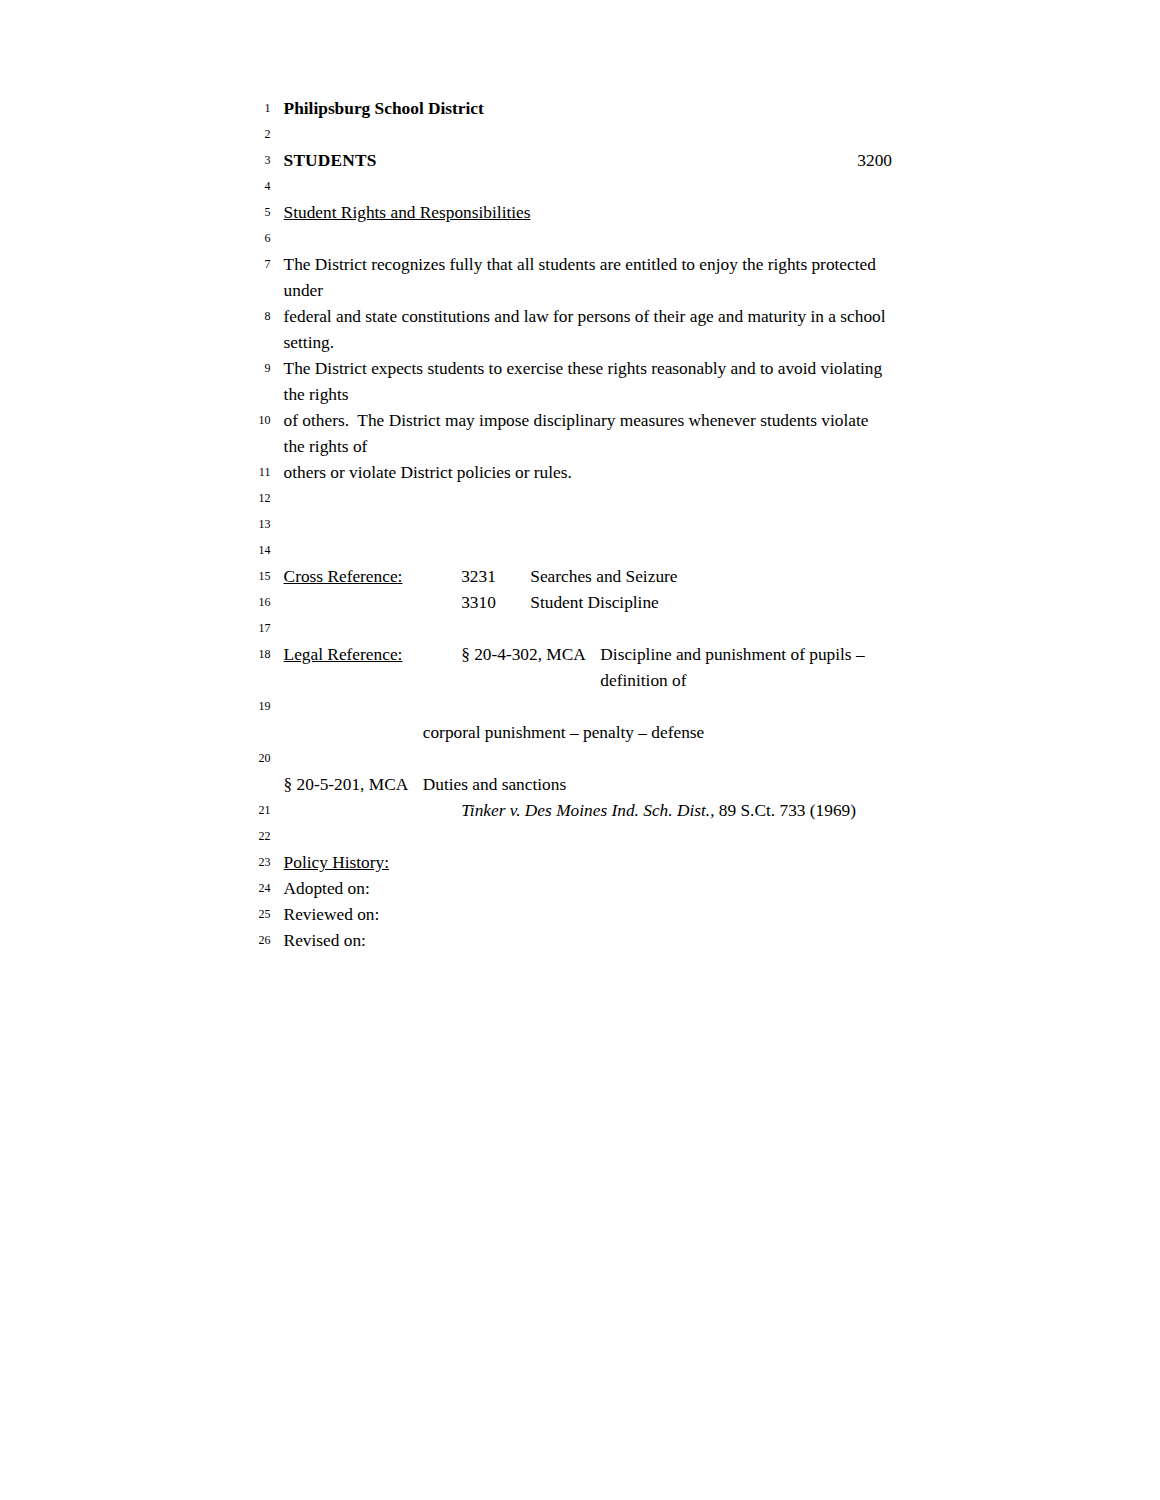Philipsburg School District
STUDENTS 3200
Student Rights and Responsibilities
The District recognizes fully that all students are entitled to enjoy the rights protected under
federal and state constitutions and law for persons of their age and maturity in a school setting.
The District expects students to exercise these rights reasonably and to avoid violating the rights
of others. The District may impose disciplinary measures whenever students violate the rights of
others or violate District policies or rules.
Cross Reference: 3231 Searches and Seizure
3310 Student Discipline
Legal Reference: § 20-4-302, MCA Discipline and punishment of pupils – definition of
corporal punishment – penalty – defense
§ 20-5-201, MCA Duties and sanctions
Tinker v. Des Moines Ind. Sch. Dist., 89 S.Ct. 733 (1969)
Policy History:
Adopted on:
Reviewed on:
Revised on: